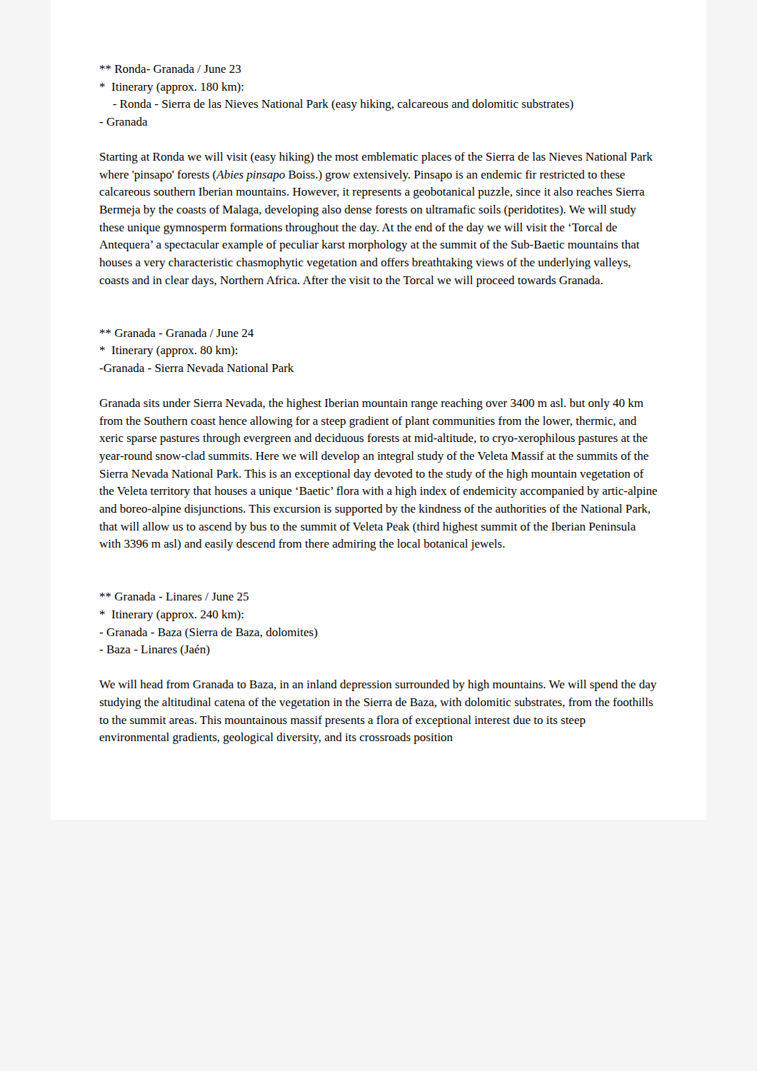** Ronda- Granada / June 23
* Itinerary (approx. 180 km):
- Ronda - Sierra de las Nieves National Park (easy hiking, calcareous and dolomitic substrates)
- Granada
Starting at Ronda we will visit (easy hiking) the most emblematic places of the Sierra de las Nieves National Park where 'pinsapo' forests (Abies pinsapo Boiss.) grow extensively. Pinsapo is an endemic fir restricted to these calcareous southern Iberian mountains. However, it represents a geobotanical puzzle, since it also reaches Sierra Bermeja by the coasts of Malaga, developing also dense forests on ultramafic soils (peridotites). We will study these unique gymnosperm formations throughout the day. At the end of the day we will visit the ‘Torcal de Antequera’ a spectacular example of peculiar karst morphology at the summit of the Sub-Baetic mountains that houses a very characteristic chasmophytic vegetation and offers breathtaking views of the underlying valleys, coasts and in clear days, Northern Africa. After the visit to the Torcal we will proceed towards Granada.
** Granada - Granada / June 24
* Itinerary (approx. 80 km):
-Granada - Sierra Nevada National Park
Granada sits under Sierra Nevada, the highest Iberian mountain range reaching over 3400 m asl. but only 40 km from the Southern coast hence allowing for a steep gradient of plant communities from the lower, thermic, and xeric sparse pastures through evergreen and deciduous forests at mid-altitude, to cryo-xerophilous pastures at the year-round snow-clad summits. Here we will develop an integral study of the Veleta Massif at the summits of the Sierra Nevada National Park. This is an exceptional day devoted to the study of the high mountain vegetation of the Veleta territory that houses a unique ‘Baetic’ flora with a high index of endemicity accompanied by artic-alpine and boreo-alpine disjunctions. This excursion is supported by the kindness of the authorities of the National Park, that will allow us to ascend by bus to the summit of Veleta Peak (third highest summit of the Iberian Peninsula with 3396 m asl) and easily descend from there admiring the local botanical jewels.
** Granada - Linares / June 25
* Itinerary (approx. 240 km):
- Granada - Baza (Sierra de Baza, dolomites)
- Baza - Linares (Jaén)
We will head from Granada to Baza, in an inland depression surrounded by high mountains. We will spend the day studying the altitudinal catena of the vegetation in the Sierra de Baza, with dolomitic substrates, from the foothills to the summit areas. This mountainous massif presents a flora of exceptional interest due to its steep environmental gradients, geological diversity, and its crossroads position